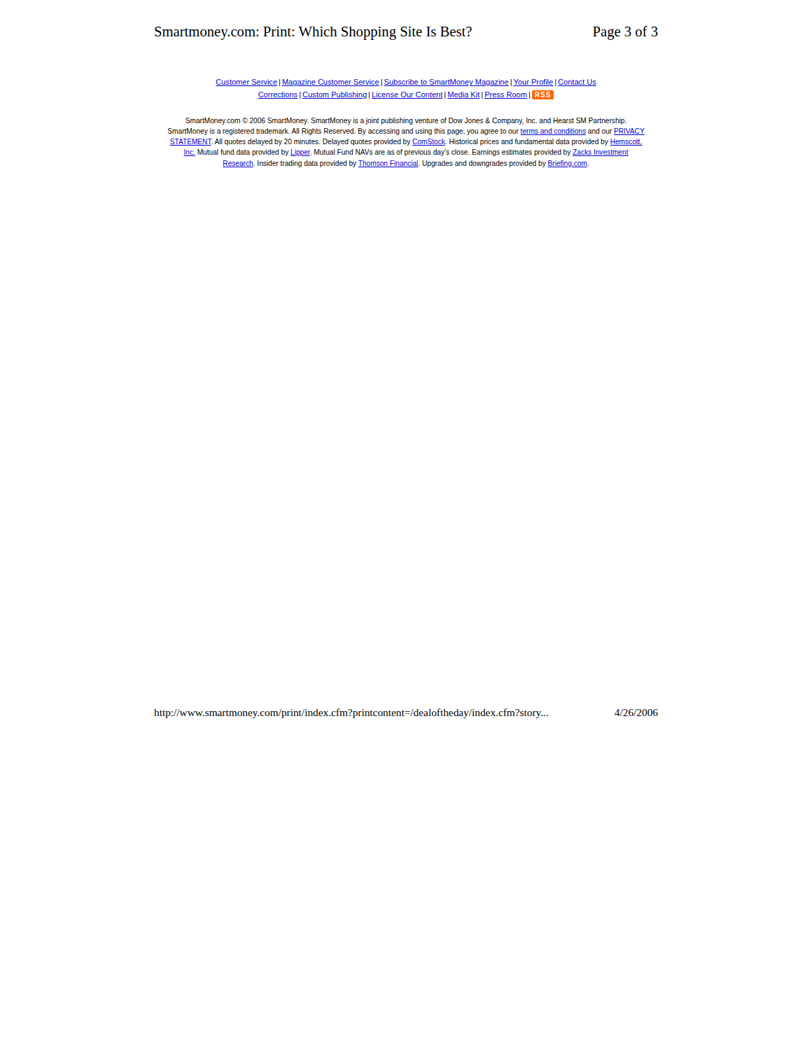Smartmoney.com: Print: Which Shopping Site Is Best?
Page 3 of 3
Customer Service|Magazine Customer Service|Subscribe to SmartMoney Magazine|Your Profile|Contact Us
Corrections|Custom Publishing|License Our Content|Media Kit|Press Room|RSS
SmartMoney.com © 2006 SmartMoney. SmartMoney is a joint publishing venture of Dow Jones & Company, Inc. and Hearst SM Partnership. SmartMoney is a registered trademark. All Rights Reserved. By accessing and using this page, you agree to our terms and conditions and our PRIVACY STATEMENT. All quotes delayed by 20 minutes. Delayed quotes provided by ComStock. Historical prices and fundamental data provided by Hemscott, Inc. Mutual fund data provided by Lipper. Mutual Fund NAVs are as of previous day's close. Earnings estimates provided by Zacks Investment Research. Insider trading data provided by Thomson Financial. Upgrades and downgrades provided by Briefing.com.
http://www.smartmoney.com/print/index.cfm?printcontent=/dealoftheday/index.cfm?story...
4/26/2006